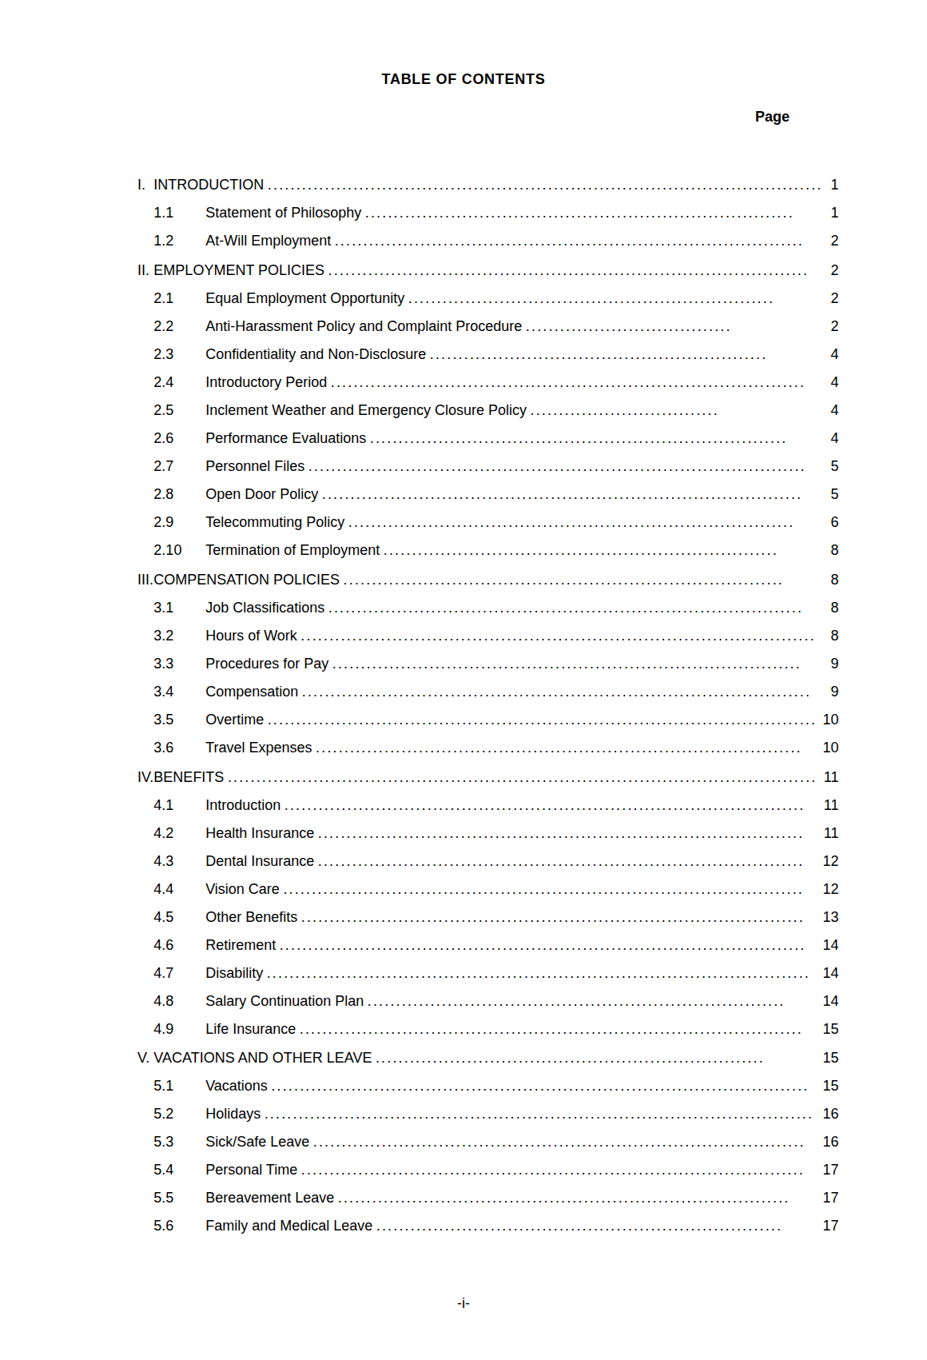TABLE OF CONTENTS
Page
| I. | INTRODUCTION ................................................................................................. | 1 |
| | 1.1 | Statement of Philosophy ........................................................................... | 1 |
| | 1.2 | At-Will Employment .................................................................................. | 2 |
| II. | EMPLOYMENT POLICIES .................................................................................... | 2 |
| | 2.1 | Equal Employment Opportunity ................................................................ | 2 |
| | 2.2 | Anti-Harassment Policy and Complaint Procedure .................................... | 2 |
| | 2.3 | Confidentiality and Non-Disclosure ........................................................... | 4 |
| | 2.4 | Introductory Period ................................................................................... | 4 |
| | 2.5 | Inclement Weather and Emergency Closure Policy ................................. | 4 |
| | 2.6 | Performance Evaluations ......................................................................... | 4 |
| | 2.7 | Personnel Files ....................................................................................... | 5 |
| | 2.8 | Open Door Policy .................................................................................... | 5 |
| | 2.9 | Telecommuting Policy .............................................................................. | 6 |
| | 2.10 | Termination of Employment ..................................................................... | 8 |
| III. | COMPENSATION POLICIES ............................................................................. | 8 |
| | 3.1 | Job Classifications ................................................................................... | 8 |
| | 3.2 | Hours of Work .......................................................................................... | 8 |
| | 3.3 | Procedures for Pay .................................................................................. | 9 |
| | 3.4 | Compensation ......................................................................................... | 9 |
| | 3.5 | Overtime ................................................................................................ | 10 |
| | 3.6 | Travel Expenses ..................................................................................... | 10 |
| IV. | BENEFITS ....................................................................................................... | 11 |
| | 4.1 | Introduction ........................................................................................... | 11 |
| | 4.2 | Health Insurance ..................................................................................... | 11 |
| | 4.3 | Dental Insurance ..................................................................................... | 12 |
| | 4.4 | Vision Care ........................................................................................... | 12 |
| | 4.5 | Other Benefits ........................................................................................ | 13 |
| | 4.6 | Retirement ............................................................................................ | 14 |
| | 4.7 | Disability ............................................................................................... | 14 |
| | 4.8 | Salary Continuation Plan ......................................................................... | 14 |
| | 4.9 | Life Insurance ........................................................................................ | 15 |
| V. | VACATIONS AND OTHER LEAVE .................................................................... | 15 |
| | 5.1 | Vacations .............................................................................................. | 15 |
| | 5.2 | Holidays ................................................................................................ | 16 |
| | 5.3 | Sick/Safe Leave ...................................................................................... | 16 |
| | 5.4 | Personal Time ........................................................................................ | 17 |
| | 5.5 | Bereavement Leave ............................................................................... | 17 |
| | 5.6 | Family and Medical Leave ....................................................................... | 17 |
-i-